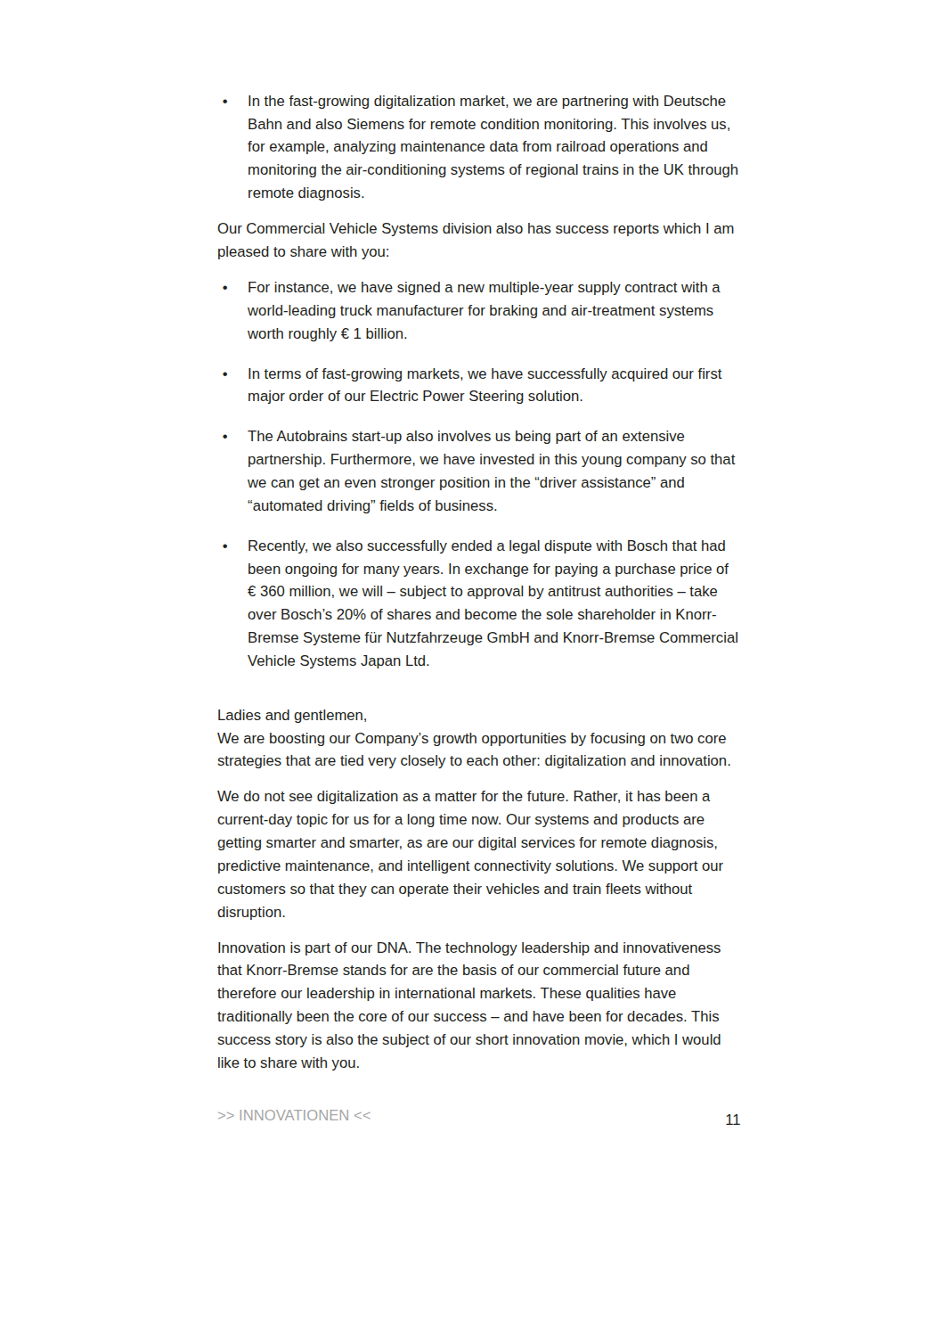In the fast-growing digitalization market, we are partnering with Deutsche Bahn and also Siemens for remote condition monitoring. This involves us, for example, analyzing maintenance data from railroad operations and monitoring the air-conditioning systems of regional trains in the UK through remote diagnosis.
Our Commercial Vehicle Systems division also has success reports which I am pleased to share with you:
For instance, we have signed a new multiple-year supply contract with a world-leading truck manufacturer for braking and air-treatment systems worth roughly € 1 billion.
In terms of fast-growing markets, we have successfully acquired our first major order of our Electric Power Steering solution.
The Autobrains start-up also involves us being part of an extensive partnership. Furthermore, we have invested in this young company so that we can get an even stronger position in the “driver assistance” and “automated driving” fields of business.
Recently, we also successfully ended a legal dispute with Bosch that had been ongoing for many years. In exchange for paying a purchase price of € 360 million, we will – subject to approval by antitrust authorities – take over Bosch’s 20% of shares and become the sole shareholder in Knorr-Bremse Systeme für Nutzfahrzeuge GmbH and Knorr-Bremse Commercial Vehicle Systems Japan Ltd.
Ladies and gentlemen,
We are boosting our Company’s growth opportunities by focusing on two core strategies that are tied very closely to each other: digitalization and innovation.
We do not see digitalization as a matter for the future. Rather, it has been a current-day topic for us for a long time now. Our systems and products are getting smarter and smarter, as are our digital services for remote diagnosis, predictive maintenance, and intelligent connectivity solutions. We support our customers so that they can operate their vehicles and train fleets without disruption.
Innovation is part of our DNA. The technology leadership and innovativeness that Knorr-Bremse stands for are the basis of our commercial future and therefore our leadership in international markets. These qualities have traditionally been the core of our success – and have been for decades. This success story is also the subject of our short innovation movie, which I would like to share with you.
>> INNOVATIONEN <<
11